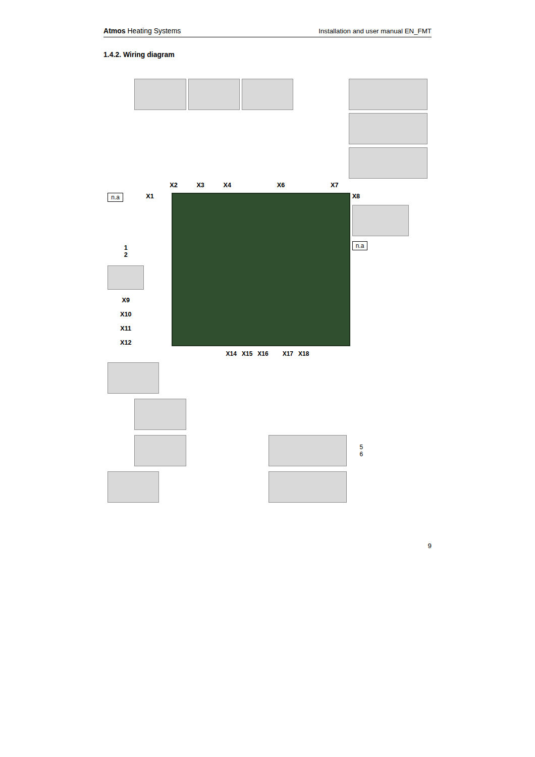Atmos Heating Systems
Installation and user manual EN_FMT
1.4.2. Wiring diagram
X2
X3
X4
X6
X7
n.a
1
2
X9
X10
X11
X12
X1
X8
n.a
X14 X15 X16 X17 X18
5
6
9